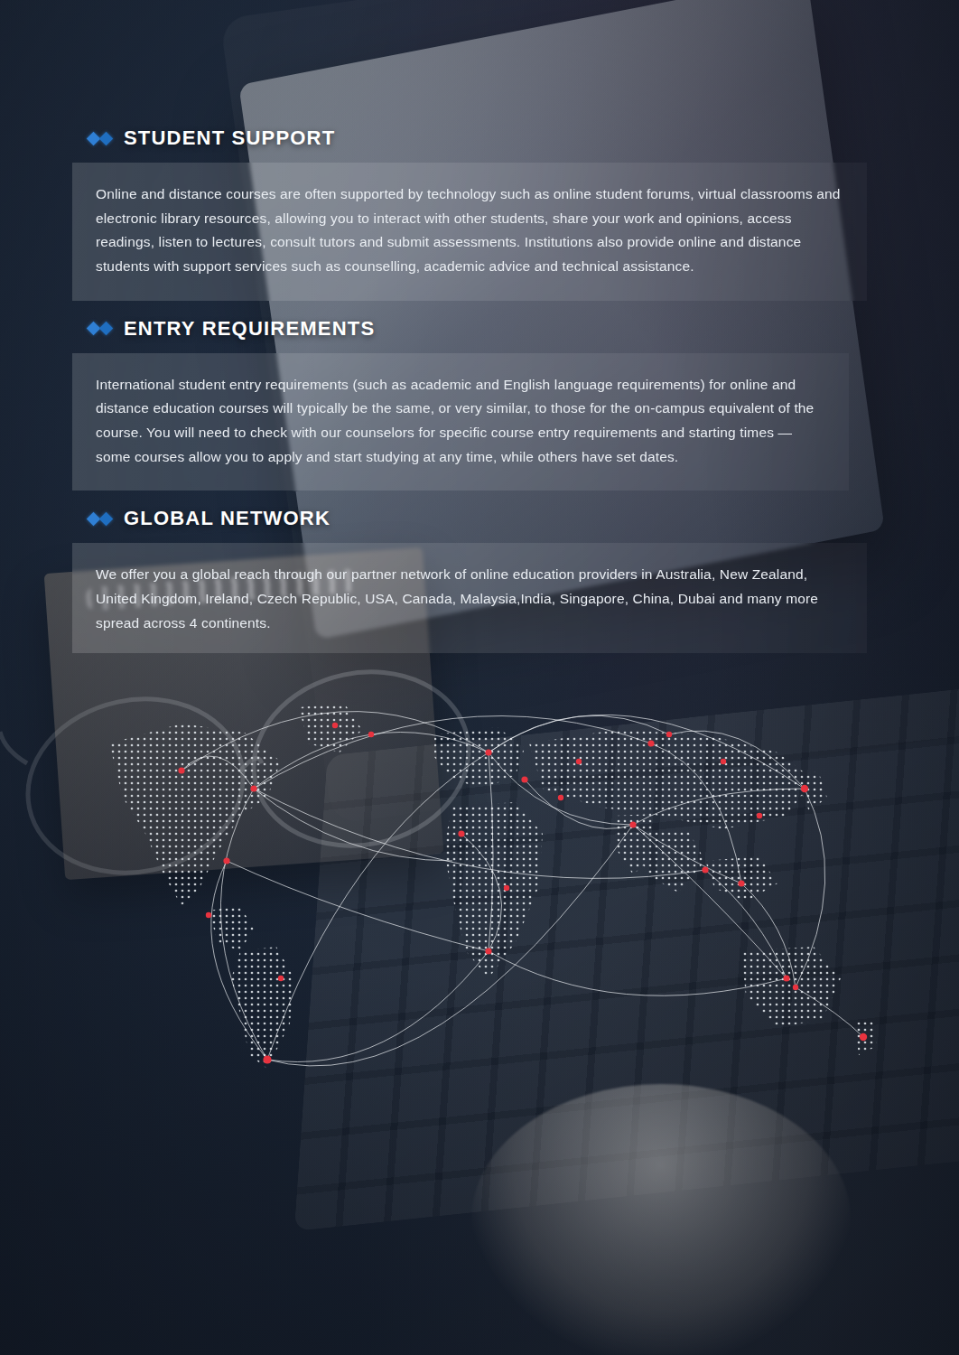Student Support
Online and distance courses are often supported by technology such as online student forums, virtual classrooms and electronic library resources, allowing you to interact with other students, share your work and opinions, access readings, listen to lectures, consult tutors and submit assessments. Institutions also provide online and distance students with support services such as counselling, academic advice and technical assistance.
Entry Requirements
International student entry requirements (such as academic and English language requirements) for online and distance education courses will typically be the same, or very similar, to those for the on-campus equivalent of the course. You will need to check with our counselors for specific course entry requirements and starting times — some courses allow you to apply and start studying at any time, while others have set dates.
Global Network
We offer you a global reach through our partner network of online education providers in Australia, New Zealand, United Kingdom, Ireland, Czech Republic, USA, Canada, Malaysia,India, Singapore, China, Dubai and many more spread across 4 continents.